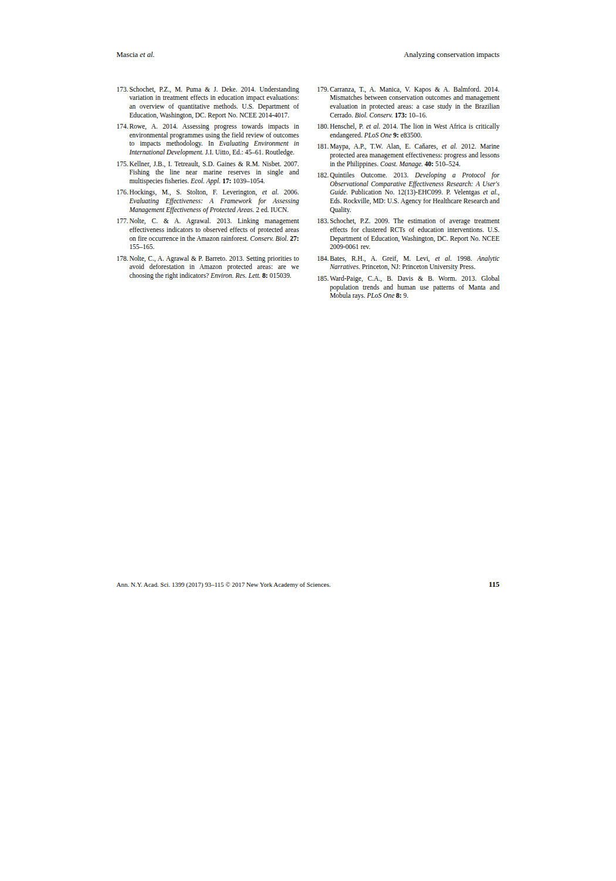Mascia et al.
Analyzing conservation impacts
173 Schochet, P.Z., M. Puma & J. Deke. 2014. Understanding variation in treatment effects in education impact evaluations: an overview of quantitative methods. U.S. Department of Education, Washington, DC. Report No. NCEE 2014-4017.
174 Rowe, A. 2014. Assessing progress towards impacts in environmental programmes using the field review of outcomes to impacts methodology. In Evaluating Environment in International Development. J.I. Uitto, Ed.: 45–61. Routledge.
175 Kellner, J.B., I. Tetreault, S.D. Gaines & R.M. Nisbet. 2007. Fishing the line near marine reserves in single and multispecies fisheries. Ecol. Appl. 17: 1039–1054.
176 Hockings, M., S. Stolton, F. Leverington, et al. 2006. Evaluating Effectiveness: A Framework for Assessing Management Effectiveness of Protected Areas. 2 ed. IUCN.
177 Nolte, C. & A. Agrawal. 2013. Linking management effectiveness indicators to observed effects of protected areas on fire occurrence in the Amazon rainforest. Conserv. Biol. 27: 155–165.
178 Nolte, C., A. Agrawal & P. Barreto. 2013. Setting priorities to avoid deforestation in Amazon protected areas: are we choosing the right indicators? Environ. Res. Lett. 8: 015039.
179 Carranza, T., A. Manica, V. Kapos & A. Balmford. 2014. Mismatches between conservation outcomes and management evaluation in protected areas: a case study in the Brazilian Cerrado. Biol. Conserv. 173: 10–16.
180 Henschel, P. et al. 2014. The lion in West Africa is critically endangered. PLoS One 9: e83500.
181 Maypa, A.P., T.W. Alan, E. Caňares, et al. 2012. Marine protected area management effectiveness: progress and lessons in the Philippines. Coast. Manage. 40: 510–524.
182 Quintiles Outcome. 2013. Developing a Protocol for Observational Comparative Effectiveness Research: A User's Guide. Publication No. 12(13)-EHC099. P. Velentgas et al., Eds. Rockville, MD: U.S. Agency for Healthcare Research and Quality.
183 Schochet, P.Z. 2009. The estimation of average treatment effects for clustered RCTs of education interventions. U.S. Department of Education, Washington, DC. Report No. NCEE 2009-0061 rev.
184 Bates, R.H., A. Greif, M. Levi, et al. 1998. Analytic Narratives. Princeton, NJ: Princeton University Press.
185 Ward-Paige, C.A., B. Davis & B. Worm. 2013. Global population trends and human use patterns of Manta and Mobula rays. PLoS One 8: 9.
Ann. N.Y. Acad. Sci. 1399 (2017) 93–115 © 2017 New York Academy of Sciences.
115